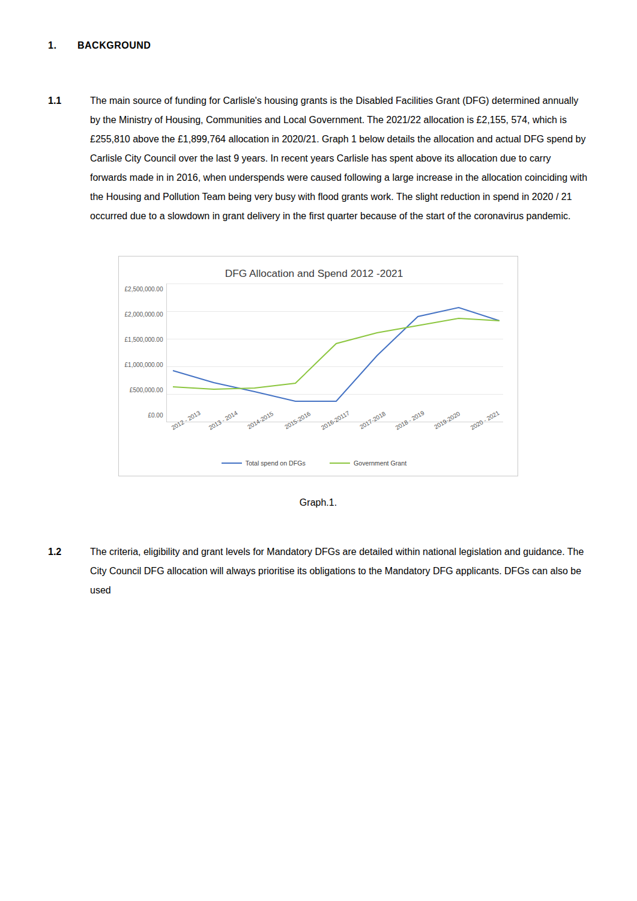1. BACKGROUND
1.1
The main source of funding for Carlisle's housing grants is the Disabled Facilities Grant (DFG) determined annually by the Ministry of Housing, Communities and Local Government. The 2021/22 allocation is £2,155, 574, which is £255,810 above the £1,899,764 allocation in 2020/21. Graph 1 below details the allocation and actual DFG spend by Carlisle City Council over the last 9 years. In recent years Carlisle has spent above its allocation due to carry forwards made in in 2016, when underspends were caused following a large increase in the allocation coinciding with the Housing and Pollution Team being very busy with flood grants work. The slight reduction in spend in 2020 / 21 occurred due to a slowdown in grant delivery in the first quarter because of the start of the coronavirus pandemic.
DFG Allocation and Spend 2012 -2021
£2,500,000.00 £2,000,000.00 £1,500,000.00 £1,000,000.00 £500,000.00 £0.00
2012 - 2013 2013 - 2014 2014-2015 2015-2016 2016-20117 2017-2018 2018 - 2019 2019-2020 2020 - 2021
Total spend on DFGs
Government Grant
Graph.1.
1.2
The criteria, eligibility and grant levels for Mandatory DFGs are detailed within national legislation and guidance. The City Council DFG allocation will always prioritise its obligations to the Mandatory DFG applicants. DFGs can also be used